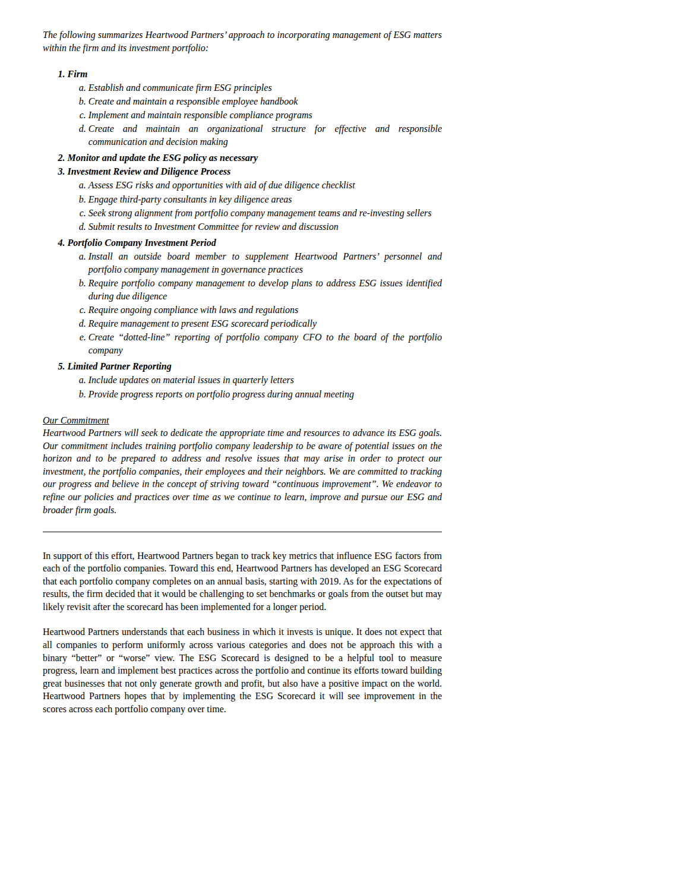The following summarizes Heartwood Partners’ approach to incorporating management of ESG matters within the firm and its investment portfolio:
Firm
Establish and communicate firm ESG principles
Create and maintain a responsible employee handbook
Implement and maintain responsible compliance programs
Create and maintain an organizational structure for effective and responsible communication and decision making
Monitor and update the ESG policy as necessary
Investment Review and Diligence Process
Assess ESG risks and opportunities with aid of due diligence checklist
Engage third-party consultants in key diligence areas
Seek strong alignment from portfolio company management teams and re-investing sellers
Submit results to Investment Committee for review and discussion
Portfolio Company Investment Period
Install an outside board member to supplement Heartwood Partners’ personnel and portfolio company management in governance practices
Require portfolio company management to develop plans to address ESG issues identified during due diligence
Require ongoing compliance with laws and regulations
Require management to present ESG scorecard periodically
Create “dotted-line” reporting of portfolio company CFO to the board of the portfolio company
Limited Partner Reporting
Include updates on material issues in quarterly letters
Provide progress reports on portfolio progress during annual meeting
Our Commitment
Heartwood Partners will seek to dedicate the appropriate time and resources to advance its ESG goals. Our commitment includes training portfolio company leadership to be aware of potential issues on the horizon and to be prepared to address and resolve issues that may arise in order to protect our investment, the portfolio companies, their employees and their neighbors. We are committed to tracking our progress and believe in the concept of striving toward “continuous improvement”. We endeavor to refine our policies and practices over time as we continue to learn, improve and pursue our ESG and broader firm goals.
In support of this effort, Heartwood Partners began to track key metrics that influence ESG factors from each of the portfolio companies. Toward this end, Heartwood Partners has developed an ESG Scorecard that each portfolio company completes on an annual basis, starting with 2019. As for the expectations of results, the firm decided that it would be challenging to set benchmarks or goals from the outset but may likely revisit after the scorecard has been implemented for a longer period.
Heartwood Partners understands that each business in which it invests is unique. It does not expect that all companies to perform uniformly across various categories and does not be approach this with a binary “better” or “worse” view. The ESG Scorecard is designed to be a helpful tool to measure progress, learn and implement best practices across the portfolio and continue its efforts toward building great businesses that not only generate growth and profit, but also have a positive impact on the world. Heartwood Partners hopes that by implementing the ESG Scorecard it will see improvement in the scores across each portfolio company over time.